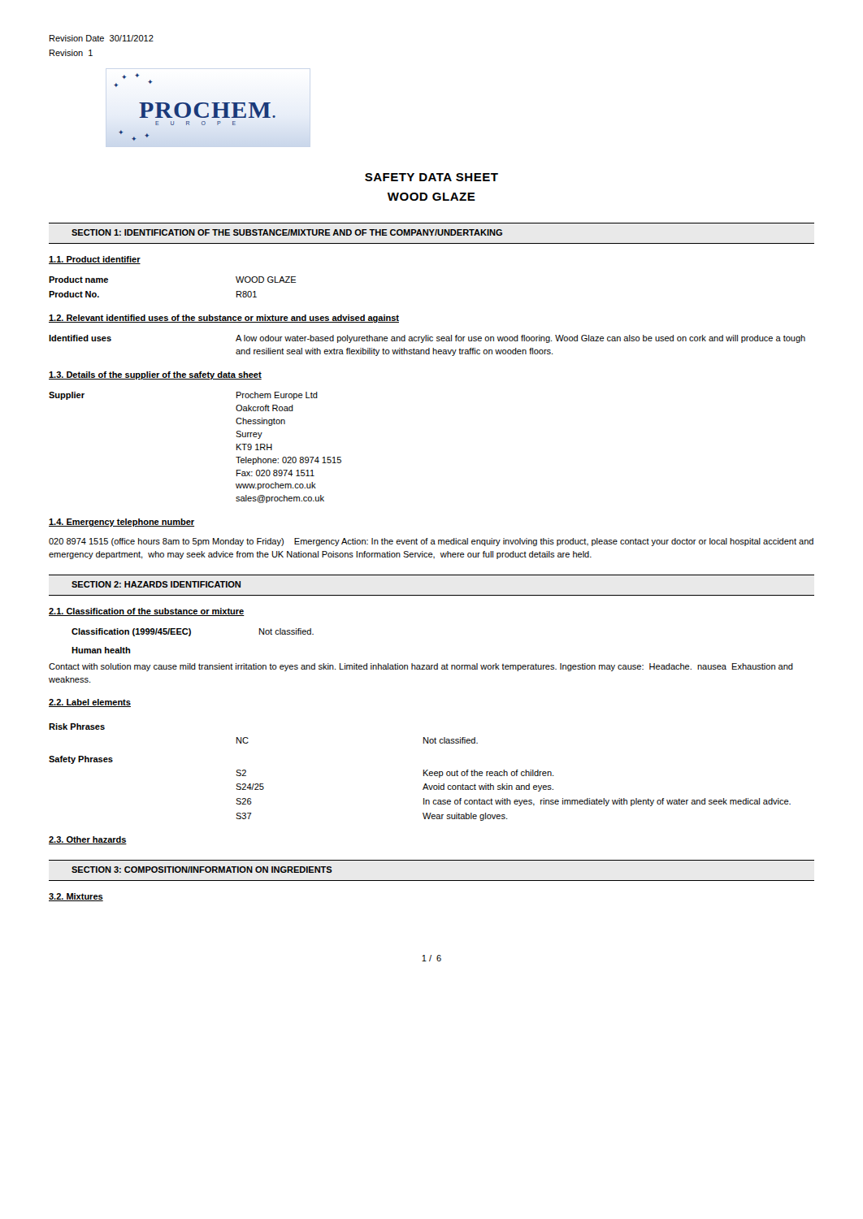Revision Date 30/11/2012
Revision 1
✦ ✦ ✦ ✦ ✦ ✦ ✦
PROCHEM.
E U R O P E
SAFETY DATA SHEET
WOOD GLAZE
SECTION 1: IDENTIFICATION OF THE SUBSTANCE/MIXTURE AND OF THE COMPANY/UNDERTAKING
1.1. Product identifier
| Product name | WOOD GLAZE |
| Product No. | R801 |
1.2. Relevant identified uses of the substance or mixture and uses advised against
| Identified uses | A low odour water-based polyurethane and acrylic seal for use on wood flooring. Wood Glaze can also be used on cork and will produce a tough and resilient seal with extra flexibility to withstand heavy traffic on wooden floors. |
1.3. Details of the supplier of the safety data sheet
| Supplier | Prochem Europe Ltd Oakcroft Road Chessington Surrey KT9 1RH Telephone: 020 8974 1515 Fax: 020 8974 1511 www.prochem.co.uk sales@prochem.co.uk |
1.4. Emergency telephone number
020 8974 1515 (office hours 8am to 5pm Monday to Friday) Emergency Action: In the event of a medical enquiry involving this product, please contact your doctor or local hospital accident and emergency department, who may seek advice from the UK National Poisons Information Service, where our full product details are held.
SECTION 2: HAZARDS IDENTIFICATION
2.1. Classification of the substance or mixture
| Classification (1999/45/EEC) | Not classified. |
Human health
Contact with solution may cause mild transient irritation to eyes and skin. Limited inhalation hazard at normal work temperatures. Ingestion may cause: Headache. nausea Exhaustion and weakness.
2.2. Label elements
Risk Phrases
| | NC | Not classified. |
Safety Phrases
| | S2 | Keep out of the reach of children. |
| | S24/25 | Avoid contact with skin and eyes. |
| | S26 | In case of contact with eyes, rinse immediately with plenty of water and seek medical advice. |
| | S37 | Wear suitable gloves. |
2.3. Other hazards
SECTION 3: COMPOSITION/INFORMATION ON INGREDIENTS
3.2. Mixtures
1 / 6